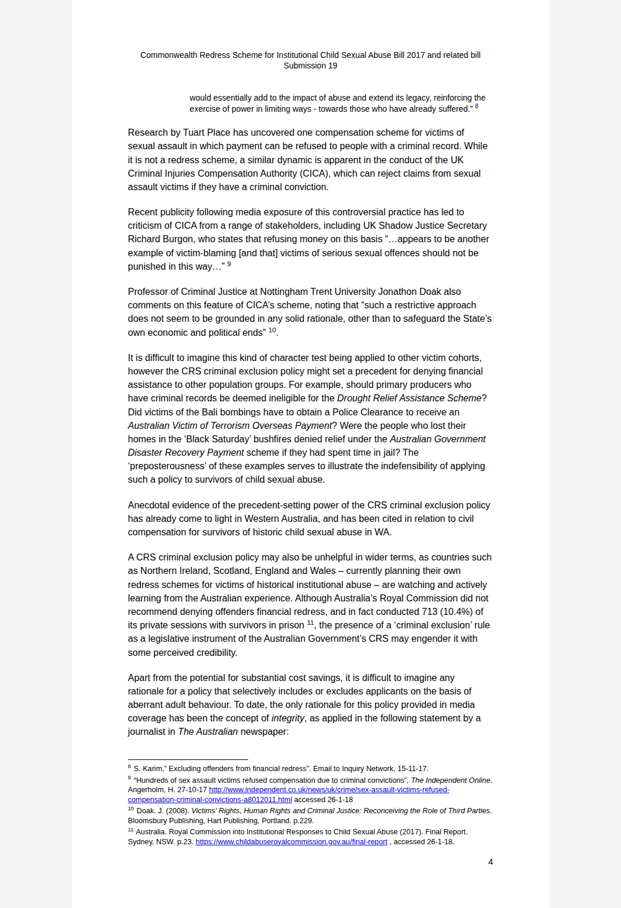Commonwealth Redress Scheme for Institutional Child Sexual Abuse Bill 2017 and related bill Submission 19
would essentially add to the impact of abuse and extend its legacy, reinforcing the exercise of power in limiting ways - towards those who have already suffered.” 8
Research by Tuart Place has uncovered one compensation scheme for victims of sexual assault in which payment can be refused to people with a criminal record. While it is not a redress scheme, a similar dynamic is apparent in the conduct of the UK Criminal Injuries Compensation Authority (CICA), which can reject claims from sexual assault victims if they have a criminal conviction.
Recent publicity following media exposure of this controversial practice has led to criticism of CICA from a range of stakeholders, including UK Shadow Justice Secretary Richard Burgon, who states that refusing money on this basis “…appears to be another example of victim-blaming [and that] victims of serious sexual offences should not be punished in this way…” 9
Professor of Criminal Justice at Nottingham Trent University Jonathon Doak also comments on this feature of CICA’s scheme, noting that “such a restrictive approach does not seem to be grounded in any solid rationale, other than to safeguard the State’s own economic and political ends” 10.
It is difficult to imagine this kind of character test being applied to other victim cohorts, however the CRS criminal exclusion policy might set a precedent for denying financial assistance to other population groups. For example, should primary producers who have criminal records be deemed ineligible for the Drought Relief Assistance Scheme? Did victims of the Bali bombings have to obtain a Police Clearance to receive an Australian Victim of Terrorism Overseas Payment? Were the people who lost their homes in the ‘Black Saturday’ bushfires denied relief under the Australian Government Disaster Recovery Payment scheme if they had spent time in jail? The ‘preposterousness’ of these examples serves to illustrate the indefensibility of applying such a policy to survivors of child sexual abuse.
Anecdotal evidence of the precedent-setting power of the CRS criminal exclusion policy has already come to light in Western Australia, and has been cited in relation to civil compensation for survivors of historic child sexual abuse in WA.
A CRS criminal exclusion policy may also be unhelpful in wider terms, as countries such as Northern Ireland, Scotland, England and Wales – currently planning their own redress schemes for victims of historical institutional abuse – are watching and actively learning from the Australian experience. Although Australia’s Royal Commission did not recommend denying offenders financial redress, and in fact conducted 713 (10.4%) of its private sessions with survivors in prison 11, the presence of a ‘criminal exclusion’ rule as a legislative instrument of the Australian Government’s CRS may engender it with some perceived credibility.
Apart from the potential for substantial cost savings, it is difficult to imagine any rationale for a policy that selectively includes or excludes applicants on the basis of aberrant adult behaviour. To date, the only rationale for this policy provided in media coverage has been the concept of integrity, as applied in the following statement by a journalist in The Australian newspaper:
8 S. Karim,” Excluding offenders from financial redress”. Email to Inquiry Network, 15-11-17.
9 “Hundreds of sex assault victims refused compensation due to criminal convictions”, The Independent Online. Angerholm, H. 27-10-17 http://www.independent.co.uk/news/uk/crime/sex-assault-victims-refused-compensation-criminal-convictions-a8012011.html accessed 26-1-18
10 Doak. J. (2008). Victims' Rights, Human Rights and Criminal Justice: Reconceiving the Role of Third Parties. Bloomsbury Publishing, Hart Publishing, Portland. p.229.
11 Australia. Royal Commission into Institutional Responses to Child Sexual Abuse (2017). Final Report. Sydney, NSW. p.23. https://www.childabuseroyalcommission.gov.au/final-report , accessed 26-1-18.
4